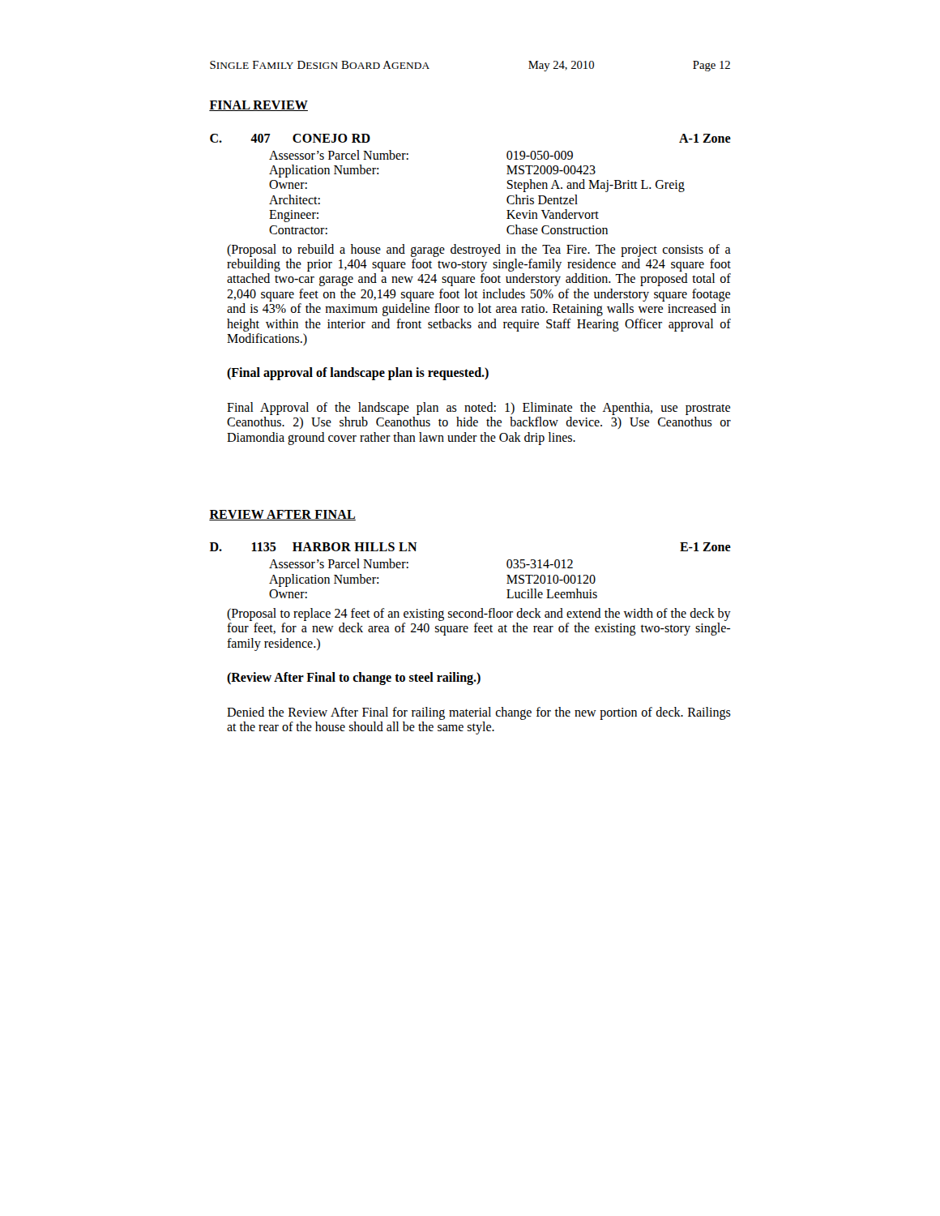SINGLE FAMILY DESIGN BOARD AGENDA
May 24, 2010
Page 12
FINAL REVIEW
C. 407 CONEJO RD A-1 Zone
| Assessor’s Parcel Number: | 019-050-009 |
| Application Number: | MST2009-00423 |
| Owner: | Stephen A. and Maj-Britt L. Greig |
| Architect: | Chris Dentzel |
| Engineer: | Kevin Vandervort |
| Contractor: | Chase Construction |
(Proposal to rebuild a house and garage destroyed in the Tea Fire. The project consists of a rebuilding the prior 1,404 square foot two-story single-family residence and 424 square foot attached two-car garage and a new 424 square foot understory addition. The proposed total of 2,040 square feet on the 20,149 square foot lot includes 50% of the understory square footage and is 43% of the maximum guideline floor to lot area ratio. Retaining walls were increased in height within the interior and front setbacks and require Staff Hearing Officer approval of Modifications.)
(Final approval of landscape plan is requested.)
Final Approval of the landscape plan as noted: 1) Eliminate the Apenthia, use prostrate Ceanothus. 2) Use shrub Ceanothus to hide the backflow device. 3) Use Ceanothus or Diamondia ground cover rather than lawn under the Oak drip lines.
REVIEW AFTER FINAL
D. 1135 HARBOR HILLS LN E-1 Zone
| Assessor’s Parcel Number: | 035-314-012 |
| Application Number: | MST2010-00120 |
| Owner: | Lucille Leemhuis |
(Proposal to replace 24 feet of an existing second-floor deck and extend the width of the deck by four feet, for a new deck area of 240 square feet at the rear of the existing two-story single-family residence.)
(Review After Final to change to steel railing.)
Denied the Review After Final for railing material change for the new portion of deck. Railings at the rear of the house should all be the same style.